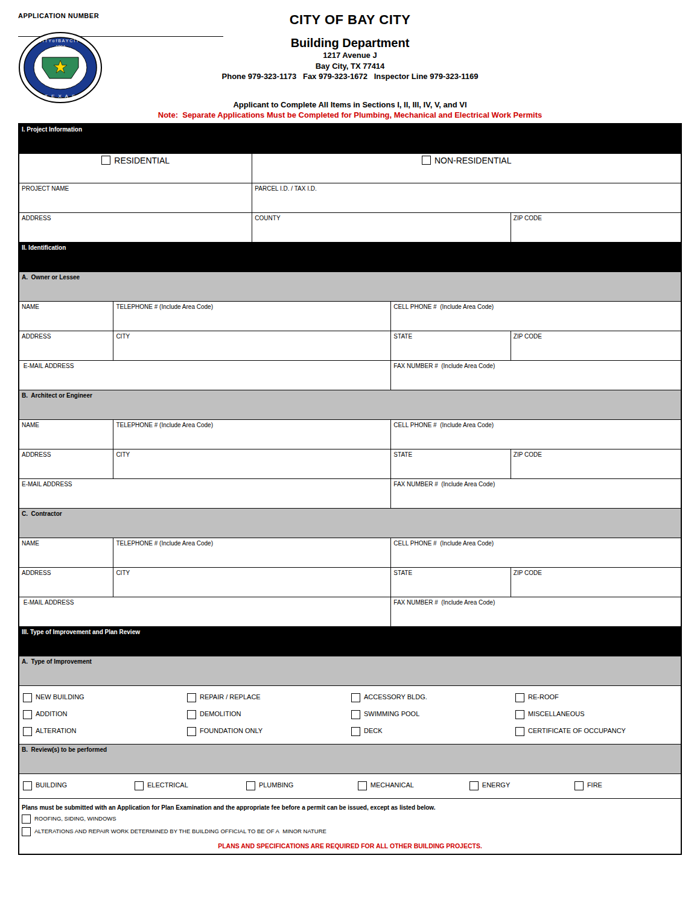APPLICATION NUMBER
CITY OF BAY CITY
C I T Y o f B A Y C I T Y 1894 T E X A S
Building Department
1217 Avenue J
Bay City, TX 77414
Phone 979-323-1173 Fax 979-323-1672 Inspector Line 979-323-1169
Applicant to Complete All Items in Sections I, II, III, IV, V, and VI
Note: Separate Applications Must be Completed for Plumbing, Mechanical and Electrical Work Permits
| I. Project Information |
| RESIDENTIAL | NON-RESIDENTIAL |
| PROJECT NAME | PARCEL I.D. / TAX I.D. |
| ADDRESS | COUNTY | ZIP CODE |
| II. Identification |
| A. Owner or Lessee |
| NAME | TELEPHONE # (Include Area Code) | CELL PHONE # (Include Area Code) |
| ADDRESS | CITY | STATE | ZIP CODE |
| E-MAIL ADDRESS | FAX NUMBER # (Include Area Code) |
| B. Architect or Engineer |
| NAME | TELEPHONE # (Include Area Code) | CELL PHONE # (Include Area Code) |
| ADDRESS | CITY | STATE | ZIP CODE |
| E-MAIL ADDRESS | FAX NUMBER # (Include Area Code) |
| C. Contractor |
| NAME | TELEPHONE # (Include Area Code) | CELL PHONE # (Include Area Code) |
| ADDRESS | CITY | STATE | ZIP CODE |
| E-MAIL ADDRESS | FAX NUMBER # (Include Area Code) |
| III. Type of Improvement and Plan Review |
| A. Type of Improvement |
| / NEW BUILDING / REPAIR / REPLACE / ACCESSORY BLDG. / RE-ROOF / / ADDITION / DEMOLITION / SWIMMING POOL / MISCELLANEOUS / / ALTERATION / FOUNDATION ONLY / DECK / CERTIFICATE OF OCCUPANCY / |
| B. Review(s) to be performed |
| / BUILDING / ELECTRICAL / PLUMBING / MECHANICAL / ENERGY / FIRE / |
| Plans must be submitted with an Application for Plan Examination and the appropriate fee before a permit can be issued, except as listed below. ROOFING, SIDING, WINDOWS ALTERATIONS AND REPAIR WORK DETERMINED BY THE BUILDING OFFICIAL TO BE OF A MINOR NATURE PLANS AND SPECIFICATIONS ARE REQUIRED FOR ALL OTHER BUILDING PROJECTS. |